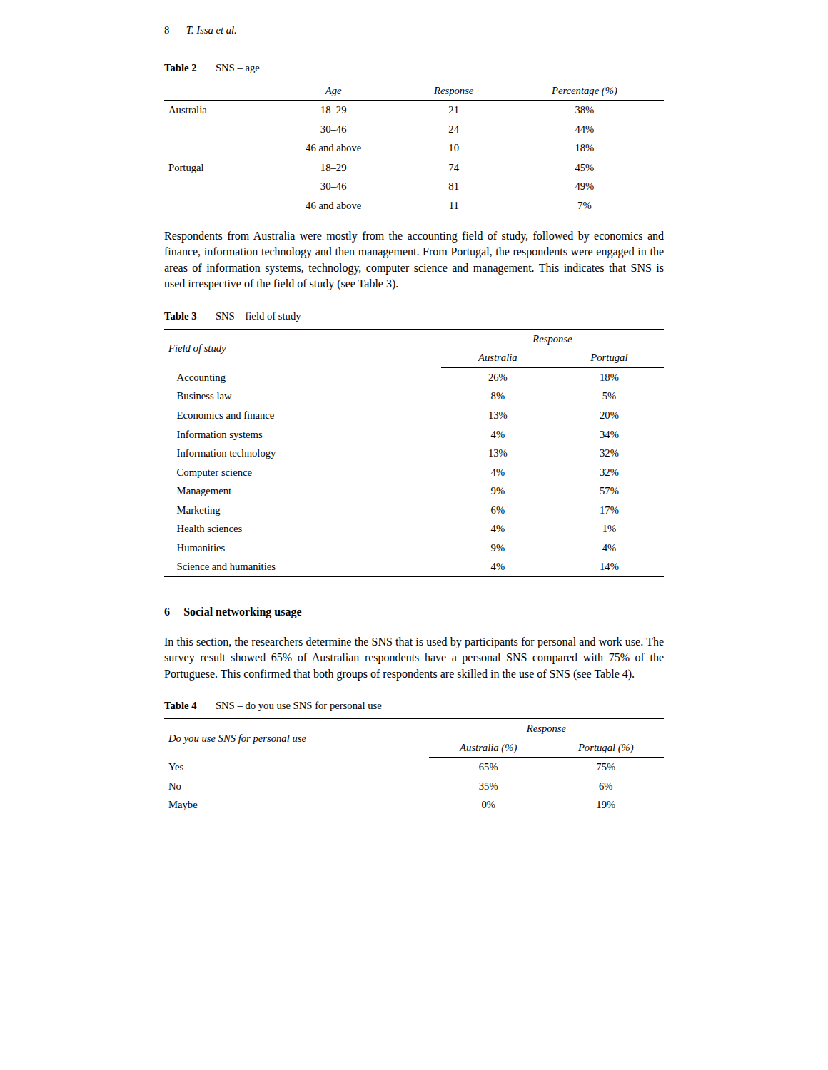8 T. Issa et al.
Table 2 SNS – age
| | Age | Response | Percentage (%) |
| --- | --- | --- | --- |
| Australia | 18–29 | 21 | 38% |
| | 30–46 | 24 | 44% |
| | 46 and above | 10 | 18% |
| Portugal | 18–29 | 74 | 45% |
| | 30–46 | 81 | 49% |
| | 46 and above | 11 | 7% |
Respondents from Australia were mostly from the accounting field of study, followed by economics and finance, information technology and then management. From Portugal, the respondents were engaged in the areas of information systems, technology, computer science and management. This indicates that SNS is used irrespective of the field of study (see Table 3).
Table 3 SNS – field of study
| Field of study | Response |
| --- | --- |
| Australia | Portugal |
| Accounting | 26% | 18% |
| Business law | 8% | 5% |
| Economics and finance | 13% | 20% |
| Information systems | 4% | 34% |
| Information technology | 13% | 32% |
| Computer science | 4% | 32% |
| Management | 9% | 57% |
| Marketing | 6% | 17% |
| Health sciences | 4% | 1% |
| Humanities | 9% | 4% |
| Science and humanities | 4% | 14% |
6 Social networking usage
In this section, the researchers determine the SNS that is used by participants for personal and work use. The survey result showed 65% of Australian respondents have a personal SNS compared with 75% of the Portuguese. This confirmed that both groups of respondents are skilled in the use of SNS (see Table 4).
Table 4 SNS – do you use SNS for personal use
| Do you use SNS for personal use | Response |
| --- | --- |
| Australia (%) | Portugal (%) |
| Yes | 65% | 75% |
| No | 35% | 6% |
| Maybe | 0% | 19% |